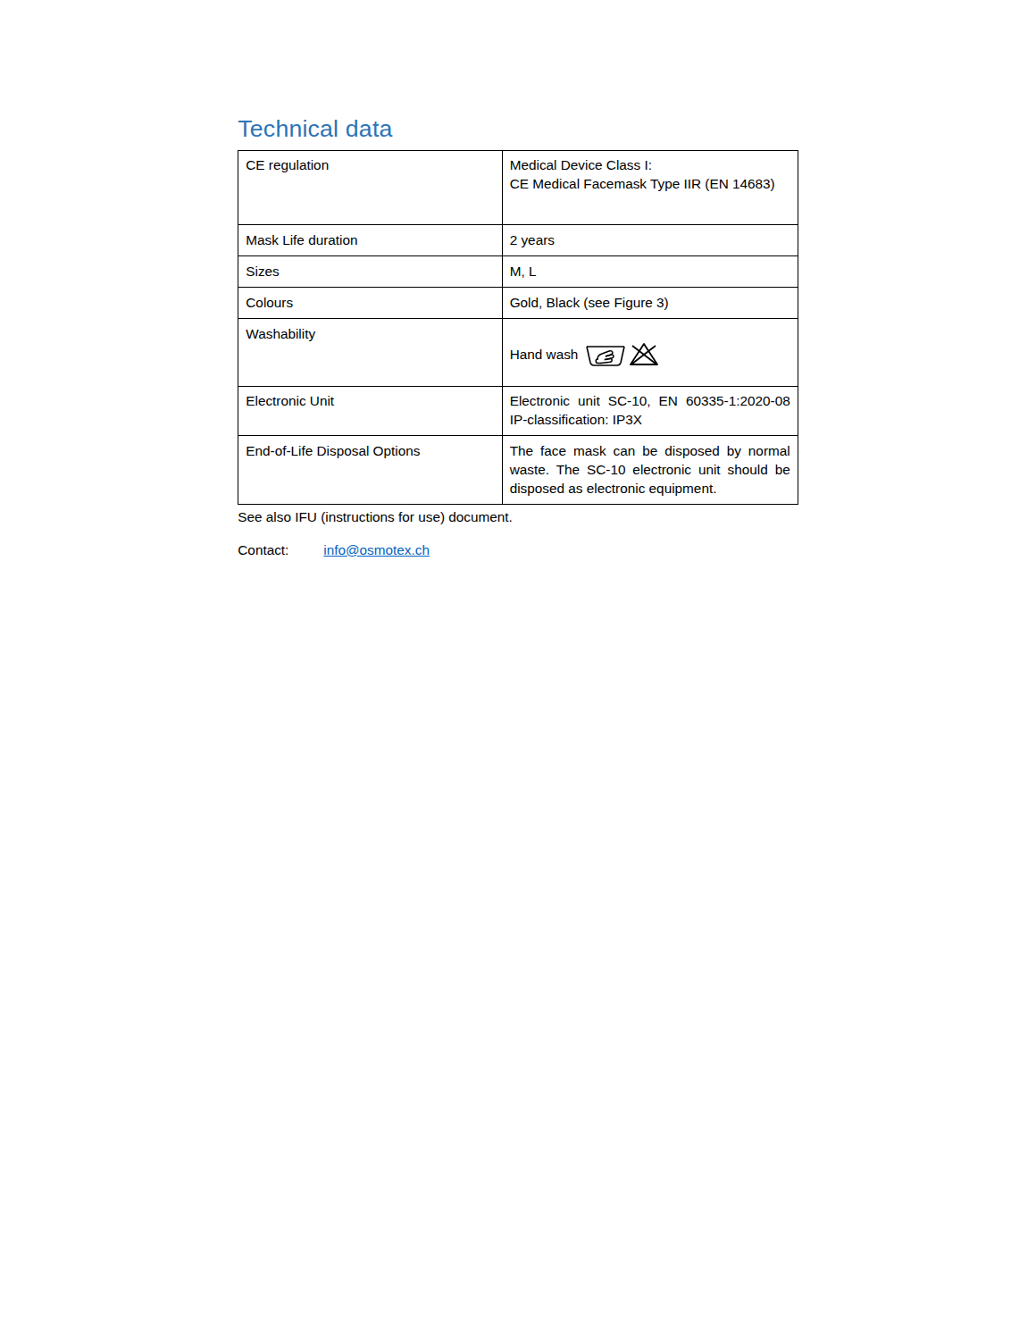Technical data
| CE regulation | Medical Device Class I: CE Medical Facemask Type IIR (EN 14683) |
| Mask Life duration | 2 years |
| Sizes | M, L |
| Colours | Gold, Black (see Figure 3) |
| Washability | Hand wash |
| Electronic Unit | Electronic unit SC-10, EN 60335-1:2020-08 IP-classification: IP3X |
| End-of-Life Disposal Options | The face mask can be disposed by normal waste. The SC-10 electronic unit should be disposed as electronic equipment. |
See also IFU (instructions for use) document.
Contact: info@osmotex.ch